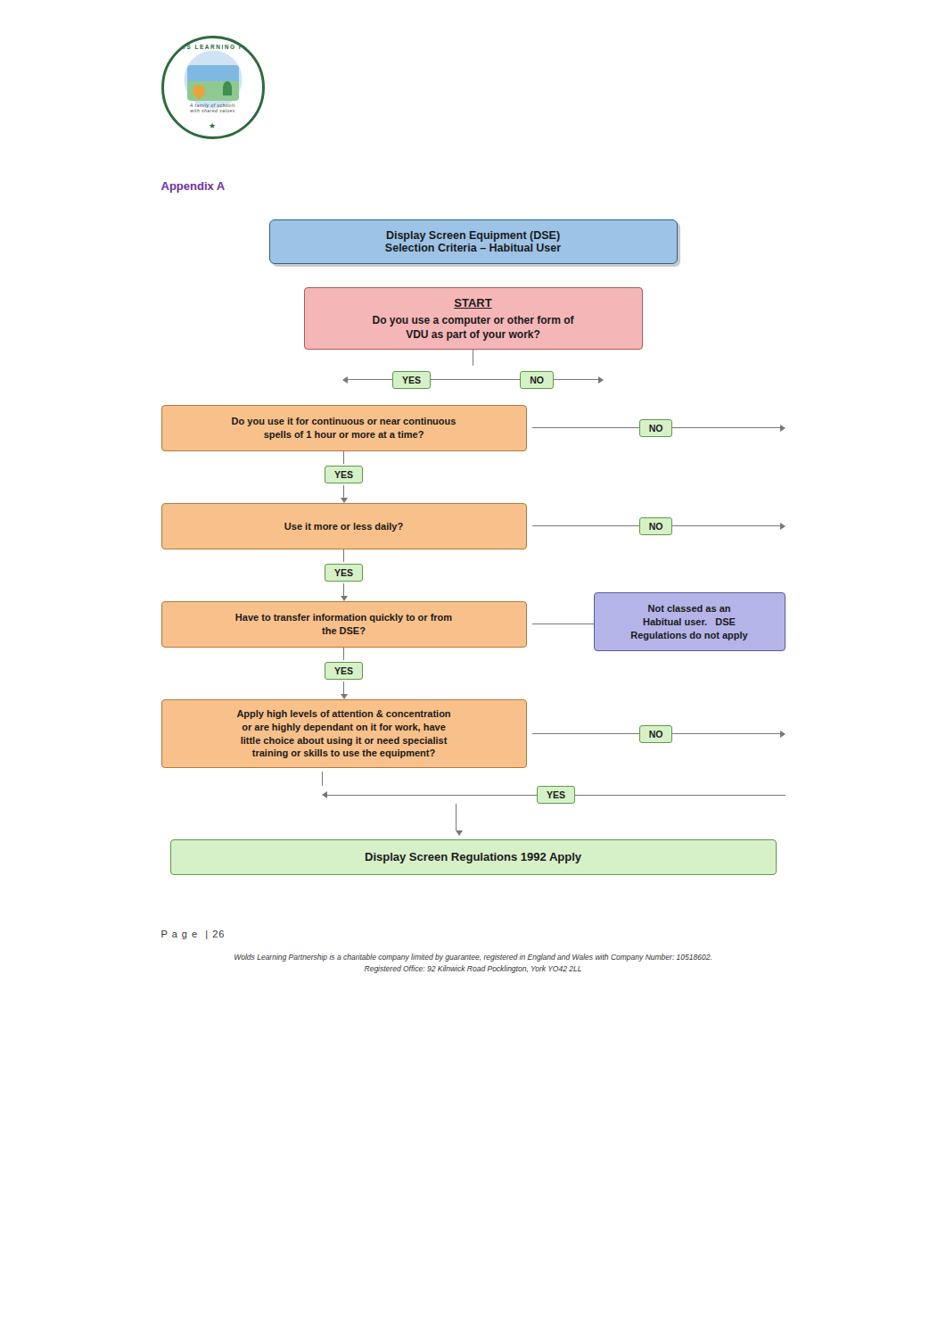WOLDS LEARNING PARTNERSHIP
A family of schools
with shared values
★
Appendix A
Display Screen Equipment (DSE)
Selection Criteria – Habitual User
START Do you use a computer or other form of
VDU as part of your work?
YES
NO
Do you use it for continuous or near continuous
spells of 1 hour or more at a time?
NO
YES
Use it more or less daily?
NO
YES
Not classed as an
Habitual user. DSE
Regulations do not apply
Have to transfer information quickly to or from
the DSE?
NO
YES
Apply high levels of attention & concentration
or are highly dependant on it for work, have
little choice about using it or need specialist
training or skills to use the equipment?
NO
YES
Display Screen Regulations 1992 Apply
P a g e | 26
Wolds Learning Partnership is a charitable company limited by guarantee, registered in England and Wales with Company Number: 10518602.
Registered Office: 92 Kilnwick Road Pocklington, York YO42 2LL